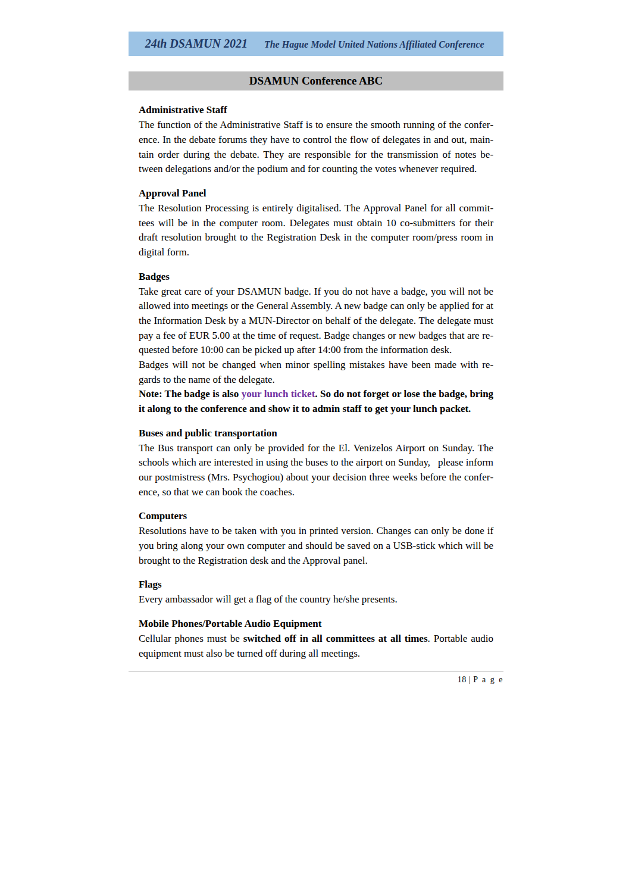24th DSAMUN 2021 The Hague Model United Nations Affiliated Conference
DSAMUN Conference ABC
Administrative Staff
The function of the Administrative Staff is to ensure the smooth running of the conference. In the debate forums they have to control the flow of delegates in and out, maintain order during the debate. They are responsible for the transmission of notes between delegations and/or the podium and for counting the votes whenever required.
Approval Panel
The Resolution Processing is entirely digitalised. The Approval Panel for all committees will be in the computer room. Delegates must obtain 10 co-submitters for their draft resolution brought to the Registration Desk in the computer room/press room in digital form.
Badges
Take great care of your DSAMUN badge. If you do not have a badge, you will not be allowed into meetings or the General Assembly. A new badge can only be applied for at the Information Desk by a MUN-Director on behalf of the delegate. The delegate must pay a fee of EUR 5.00 at the time of request. Badge changes or new badges that are requested before 10:00 can be picked up after 14:00 from the information desk.
Badges will not be changed when minor spelling mistakes have been made with regards to the name of the delegate.
Note: The badge is also your lunch ticket. So do not forget or lose the badge, bring it along to the conference and show it to admin staff to get your lunch packet.
Buses and public transportation
The Bus transport can only be provided for the El. Venizelos Airport on Sunday. The schools which are interested in using the buses to the airport on Sunday, please inform our postmistress (Mrs. Psychogiou) about your decision three weeks before the conference, so that we can book the coaches.
Computers
Resolutions have to be taken with you in printed version. Changes can only be done if you bring along your own computer and should be saved on a USB-stick which will be brought to the Registration desk and the Approval panel.
Flags
Every ambassador will get a flag of the country he/she presents.
Mobile Phones/Portable Audio Equipment
Cellular phones must be switched off in all committees at all times. Portable audio equipment must also be turned off during all meetings.
18 | P a g e